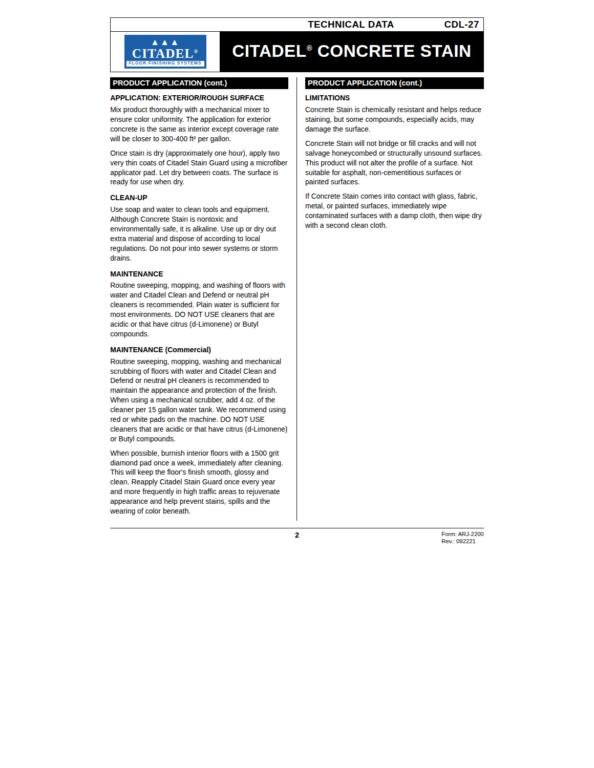| | TECHNICAL DATA CDL-27 |
| ▲▲▲ CITADEL ® FLOOR FINISHING SYSTEMS | CITADEL ® CONCRETE STAIN |
PRODUCT APPLICATION (cont.)
APPLICATION: EXTERIOR/ROUGH SURFACE
Mix product thoroughly with a mechanical mixer to ensure color uniformity. The application for exterior concrete is the same as interior except coverage rate will be closer to 300-400 ft² per gallon.
Once stain is dry (approximately one hour), apply two very thin coats of Citadel Stain Guard using a microfiber applicator pad. Let dry between coats. The surface is ready for use when dry.
CLEAN-UP
Use soap and water to clean tools and equipment. Although Concrete Stain is nontoxic and environmentally safe, it is alkaline. Use up or dry out extra material and dispose of according to local regulations. Do not pour into sewer systems or storm drains.
MAINTENANCE
Routine sweeping, mopping, and washing of floors with water and Citadel Clean and Defend or neutral pH cleaners is recommended. Plain water is sufficient for most environments. DO NOT USE cleaners that are acidic or that have citrus (d-Limonene) or Butyl compounds.
MAINTENANCE (Commercial)
Routine sweeping, mopping, washing and mechanical scrubbing of floors with water and Citadel Clean and Defend or neutral pH cleaners is recommended to maintain the appearance and protection of the finish. When using a mechanical scrubber, add 4 oz. of the cleaner per 15 gallon water tank. We recommend using red or white pads on the machine. DO NOT USE cleaners that are acidic or that have citrus (d-Limonene) or Butyl compounds.
When possible, burnish interior floors with a 1500 grit diamond pad once a week, immediately after cleaning. This will keep the floor's finish smooth, glossy and clean. Reapply Citadel Stain Guard once every year and more frequently in high traffic areas to rejuvenate appearance and help prevent stains, spills and the wearing of color beneath.
PRODUCT APPLICATION (cont.)
LIMITATIONS
Concrete Stain is chemically resistant and helps reduce staining, but some compounds, especially acids, may damage the surface.
Concrete Stain will not bridge or fill cracks and will not salvage honeycombed or structurally unsound surfaces. This product will not alter the profile of a surface. Not suitable for asphalt, non-cementitious surfaces or painted surfaces.
If Concrete Stain comes into contact with glass, fabric, metal, or painted surfaces, immediately wipe contaminated surfaces with a damp cloth, then wipe dry with a second clean cloth.
2
Form: ARJ-2200
Rev.: 092221